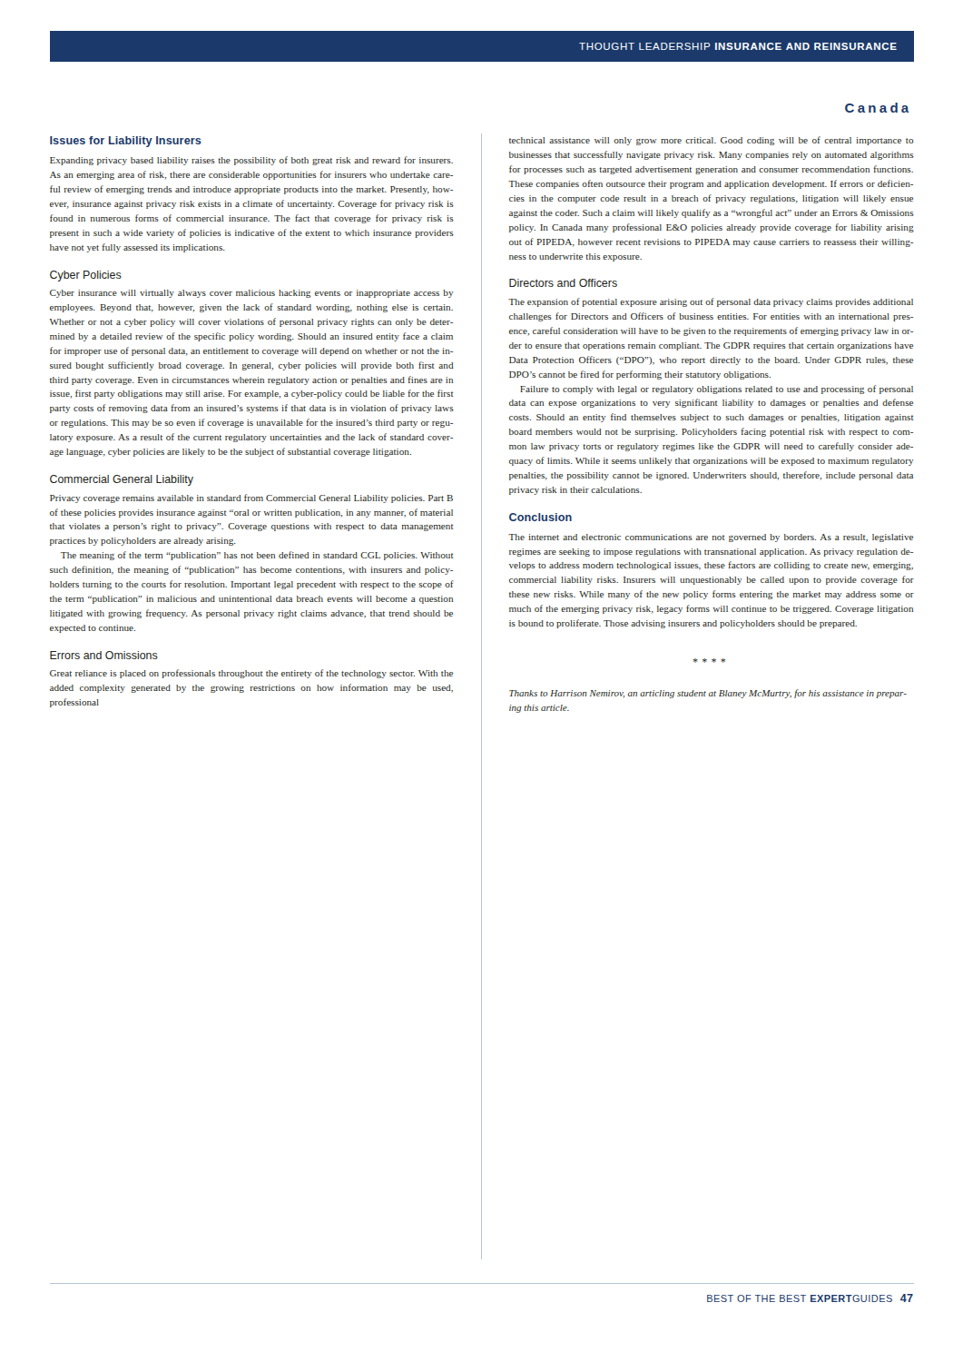Thought Leadership Insurance and Reinsurance
Canada
Issues for Liability Insurers
Expanding privacy based liability raises the possibility of both great risk and reward for insurers. As an emerging area of risk, there are considerable opportunities for insurers who undertake careful review of emerging trends and introduce appropriate products into the market. Presently, however, insurance against privacy risk exists in a climate of uncertainty. Coverage for privacy risk is found in numerous forms of commercial insurance. The fact that coverage for privacy risk is present in such a wide variety of policies is indicative of the extent to which insurance providers have not yet fully assessed its implications.
Cyber Policies
Cyber insurance will virtually always cover malicious hacking events or inappropriate access by employees. Beyond that, however, given the lack of standard wording, nothing else is certain. Whether or not a cyber policy will cover violations of personal privacy rights can only be determined by a detailed review of the specific policy wording. Should an insured entity face a claim for improper use of personal data, an entitlement to coverage will depend on whether or not the insured bought sufficiently broad coverage. In general, cyber policies will provide both first and third party coverage. Even in circumstances wherein regulatory action or penalties and fines are in issue, first party obligations may still arise. For example, a cyber-policy could be liable for the first party costs of removing data from an insured’s systems if that data is in violation of privacy laws or regulations. This may be so even if coverage is unavailable for the insured’s third party or regulatory exposure. As a result of the current regulatory uncertainties and the lack of standard coverage language, cyber policies are likely to be the subject of substantial coverage litigation.
Commercial General Liability
Privacy coverage remains available in standard from Commercial General Liability policies. Part B of these policies provides insurance against “oral or written publication, in any manner, of material that violates a person’s right to privacy”. Coverage questions with respect to data management practices by policyholders are already arising.
The meaning of the term “publication” has not been defined in standard CGL policies. Without such definition, the meaning of “publication” has become contentions, with insurers and policyholders turning to the courts for resolution. Important legal precedent with respect to the scope of the term “publication” in malicious and unintentional data breach events will become a question litigated with growing frequency. As personal privacy right claims advance, that trend should be expected to continue.
Errors and Omissions
Great reliance is placed on professionals throughout the entirety of the technology sector. With the added complexity generated by the growing restrictions on how information may be used, professional
technical assistance will only grow more critical. Good coding will be of central importance to businesses that successfully navigate privacy risk. Many companies rely on automated algorithms for processes such as targeted advertisement generation and consumer recommendation functions. These companies often outsource their program and application development. If errors or deficiencies in the computer code result in a breach of privacy regulations, litigation will likely ensue against the coder. Such a claim will likely qualify as a “wrongful act” under an Errors & Omissions policy. In Canada many professional E&O policies already provide coverage for liability arising out of PIPEDA, however recent revisions to PIPEDA may cause carriers to reassess their willingness to underwrite this exposure.
Directors and Officers
The expansion of potential exposure arising out of personal data privacy claims provides additional challenges for Directors and Officers of business entities. For entities with an international presence, careful consideration will have to be given to the requirements of emerging privacy law in order to ensure that operations remain compliant. The GDPR requires that certain organizations have Data Protection Officers (“DPO”), who report directly to the board. Under GDPR rules, these DPO’s cannot be fired for performing their statutory obligations.
Failure to comply with legal or regulatory obligations related to use and processing of personal data can expose organizations to very significant liability to damages or penalties and defense costs. Should an entity find themselves subject to such damages or penalties, litigation against board members would not be surprising. Policyholders facing potential risk with respect to common law privacy torts or regulatory regimes like the GDPR will need to carefully consider adequacy of limits. While it seems unlikely that organizations will be exposed to maximum regulatory penalties, the possibility cannot be ignored. Underwriters should, therefore, include personal data privacy risk in their calculations.
Conclusion
The internet and electronic communications are not governed by borders. As a result, legislative regimes are seeking to impose regulations with transnational application. As privacy regulation develops to address modern technological issues, these factors are colliding to create new, emerging, commercial liability risks. Insurers will unquestionably be called upon to provide coverage for these new risks. While many of the new policy forms entering the market may address some or much of the emerging privacy risk, legacy forms will continue to be triggered. Coverage litigation is bound to proliferate. Those advising insurers and policyholders should be prepared.
****
Thanks to Harrison Nemirov, an articling student at Blaney McMurtry, for his assistance in preparing this article.
Best of the Best Expert Guides 47